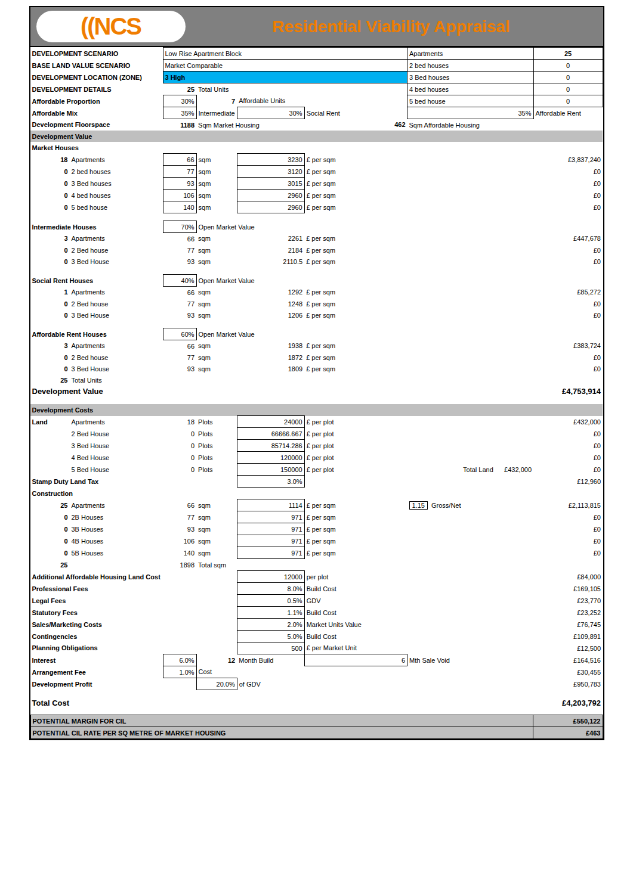((NCS
Residential Viability Appraisal
| DEVELOPMENT SCENARIO | Low Rise Apartment Block | Apartments | 25 |
| BASE LAND VALUE SCENARIO | Market Comparable | 2 bed houses | 0 |
| DEVELOPMENT LOCATION (ZONE) | 3 High | 3 Bed houses | 0 |
| DEVELOPMENT DETAILS | 25 | Total Units | 4 bed houses | 0 |
| Affordable Proportion | 30% | 7 | Affordable Units | 5 bed house | 0 |
| Affordable Mix | 35% | Intermediate | 30% | Social Rent | 35% | Affordable Rent |
| Development Floorspace | 1188 | Sqm Market Housing | 462 | Sqm Affordable Housing |
| Development Value |
| Market Houses |
| 18 | Apartments | 66 | sqm | 3230 | £ per sqm | | £3,837,240 |
| 0 | 2 bed houses | 77 | sqm | 3120 | £ per sqm | | £0 |
| 0 | 3 Bed houses | 93 | sqm | 3015 | £ per sqm | | £0 |
| 0 | 4 bed houses | 106 | sqm | 2960 | £ per sqm | | £0 |
| 0 | 5 bed house | 140 | sqm | 2960 | £ per sqm | | £0 |
| Intermediate Houses | 70% | Open Market Value | |
| 3 | Apartments | 66 | sqm | 2261 | £ per sqm | | £447,678 |
| 0 | 2 Bed house | 77 | sqm | 2184 | £ per sqm | | £0 |
| 0 | 3 Bed House | 93 | sqm | 2110.5 | £ per sqm | | £0 |
| Social Rent Houses | 40% | Open Market Value | |
| 1 | Apartments | 66 | sqm | 1292 | £ per sqm | | £85,272 |
| 0 | 2 Bed house | 77 | sqm | 1248 | £ per sqm | | £0 |
| 0 | 3 Bed House | 93 | sqm | 1206 | £ per sqm | | £0 |
| Affordable Rent Houses | 60% | Open Market Value | |
| 3 | Apartments | 66 | sqm | 1938 | £ per sqm | | £383,724 |
| 0 | 2 Bed house | 77 | sqm | 1872 | £ per sqm | | £0 |
| 0 | 3 Bed House | 93 | sqm | 1809 | £ per sqm | | £0 |
| 25 | Total Units | |
| Development Value | | £4,753,914 |
| Development Costs |
| Land | Apartments | 18 | Plots | 24000 | £ per plot | | £432,000 |
| | 2 Bed House | 0 | Plots | 66666.667 | £ per plot | | £0 |
| | 3 Bed House | 0 | Plots | 85714.286 | £ per plot | | £0 |
| | 4 Bed House | 0 | Plots | 120000 | £ per plot | | £0 |
| | 5 Bed House | 0 | Plots | 150000 | £ per plot | Total Land £432,000 | £0 |
| Stamp Duty Land Tax | | 3.0% | | | £12,960 |
| Construction |
| 25 | Apartments | 66 | sqm | 1114 | £ per sqm | 1.15 Gross/Net | £2,113,815 |
| 0 | 2B Houses | 77 | sqm | 971 | £ per sqm | | £0 |
| 0 | 3B Houses | 93 | sqm | 971 | £ per sqm | | £0 |
| 0 | 4B Houses | 106 | sqm | 971 | £ per sqm | | £0 |
| 0 | 5B Houses | 140 | sqm | 971 | £ per sqm | | £0 |
| 25 | | 1898 | Total sqm | |
| Additional Affordable Housing Land Cost | 12000 | per plot | | £84,000 |
| Professional Fees | 8.0% | Build Cost | | £169,105 |
| Legal Fees | 0.5% | GDV | | £23,770 |
| Statutory Fees | 1.1% | Build Cost | | £23,252 |
| Sales/Marketing Costs | 2.0% | Market Units Value | | £76,745 |
| Contingencies | 5.0% | Build Cost | | £109,891 |
| Planning Obligations | 500 | £ per Market Unit | | £12,500 |
| Interest | 6.0% | 12 | Month Build | 6 | Mth Sale Void | £164,516 |
| Arrangement Fee | 1.0% | Cost | | £30,455 |
| Development Profit | 20.0% | of GDV | | £950,783 |
| Total Cost | | £4,203,792 |
| POTENTIAL MARGIN FOR CIL | £550,122 |
| POTENTIAL CIL RATE PER SQ METRE OF MARKET HOUSING | £463 |